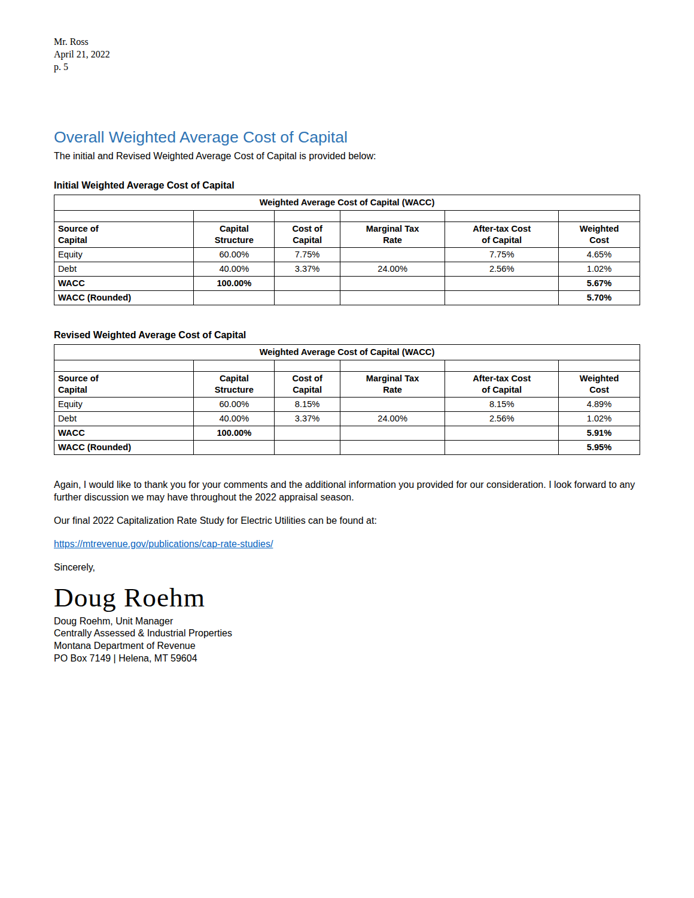Mr. Ross
April 21, 2022
p. 5
Overall Weighted Average Cost of Capital
The initial and Revised Weighted Average Cost of Capital is provided below:
Initial Weighted Average Cost of Capital
Weighted Average Cost of Capital (WACC)
| Source of Capital | Capital Structure | Cost of Capital | Marginal Tax Rate | After-tax Cost of Capital | Weighted Cost |
| --- | --- | --- | --- | --- | --- |
| Equity | 60.00% | 7.75% | | 7.75% | 4.65% |
| Debt | 40.00% | 3.37% | 24.00% | 2.56% | 1.02% |
| WACC | 100.00% | | | | 5.67% |
| WACC (Rounded) | | | | | 5.70% |
Revised Weighted Average Cost of Capital
Weighted Average Cost of Capital (WACC)
| Source of Capital | Capital Structure | Cost of Capital | Marginal Tax Rate | After-tax Cost of Capital | Weighted Cost |
| --- | --- | --- | --- | --- | --- |
| Equity | 60.00% | 8.15% | | 8.15% | 4.89% |
| Debt | 40.00% | 3.37% | 24.00% | 2.56% | 1.02% |
| WACC | 100.00% | | | | 5.91% |
| WACC (Rounded) | | | | | 5.95% |
Again, I would like to thank you for your comments and the additional information you provided for our consideration. I look forward to any further discussion we may have throughout the 2022 appraisal season.
Our final 2022 Capitalization Rate Study for Electric Utilities can be found at:
https://mtrevenue.gov/publications/cap-rate-studies/
Sincerely,
Doug Roehm
Doug Roehm, Unit Manager
Centrally Assessed & Industrial Properties
Montana Department of Revenue
PO Box 7149 | Helena, MT 59604